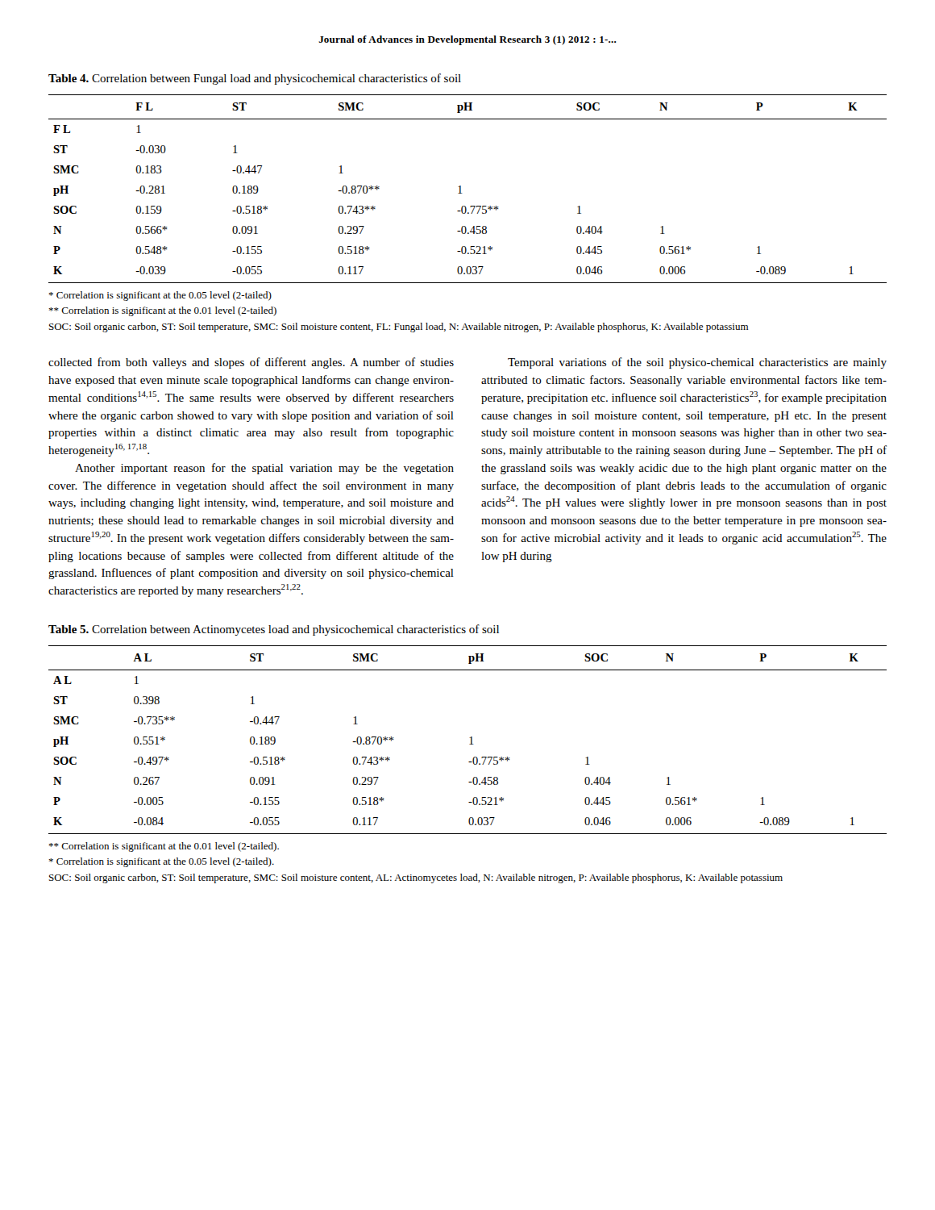Journal of Advances in Developmental Research 3 (1) 2012 : 1-...
Table 4. Correlation between Fungal load and physicochemical characteristics of soil
| | F L | ST | SMC | pH | SOC | N | P | K |
| --- | --- | --- | --- | --- | --- | --- | --- | --- |
| F L | 1 | | | | | | | |
| ST | -0.030 | 1 | | | | | | |
| SMC | 0.183 | -0.447 | 1 | | | | | |
| pH | -0.281 | 0.189 | -0.870** | 1 | | | | |
| SOC | 0.159 | -0.518* | 0.743** | -0.775** | 1 | | | |
| N | 0.566* | 0.091 | 0.297 | -0.458 | 0.404 | 1 | | |
| P | 0.548* | -0.155 | 0.518* | -0.521* | 0.445 | 0.561* | 1 | |
| K | -0.039 | -0.055 | 0.117 | 0.037 | 0.046 | 0.006 | -0.089 | 1 |
* Correlation is significant at the 0.05 level (2-tailed)
** Correlation is significant at the 0.01 level (2-tailed)
SOC: Soil organic carbon, ST: Soil temperature, SMC: Soil moisture content, FL: Fungal load, N: Available nitrogen, P: Available phosphorus, K: Available potassium
collected from both valleys and slopes of different angles. A number of studies have exposed that even minute scale topographical landforms can change environmental conditions14,15. The same results were observed by different researchers where the organic carbon showed to vary with slope position and variation of soil properties within a distinct climatic area may also result from topographic heterogeneity16, 17,18.
Another important reason for the spatial variation may be the vegetation cover. The difference in vegetation should affect the soil environment in many ways, including changing light intensity, wind, temperature, and soil moisture and nutrients; these should lead to remarkable changes in soil microbial diversity and structure19,20. In the present work vegetation differs considerably between the sampling locations because of samples were collected from different altitude of the grassland. Influences of plant composition and diversity on soil physico-chemical characteristics are reported by many researchers21,22.
Temporal variations of the soil physico-chemical characteristics are mainly attributed to climatic factors. Seasonally variable environmental factors like temperature, precipitation etc. influence soil characteristics23, for example precipitation cause changes in soil moisture content, soil temperature, pH etc. In the present study soil moisture content in monsoon seasons was higher than in other two seasons, mainly attributable to the raining season during June – September. The pH of the grassland soils was weakly acidic due to the high plant organic matter on the surface, the decomposition of plant debris leads to the accumulation of organic acids24. The pH values were slightly lower in pre monsoon seasons than in post monsoon and monsoon seasons due to the better temperature in pre monsoon season for active microbial activity and it leads to organic acid accumulation25. The low pH during
Table 5. Correlation between Actinomycetes load and physicochemical characteristics of soil
| | A L | ST | SMC | pH | SOC | N | P | K |
| --- | --- | --- | --- | --- | --- | --- | --- | --- |
| A L | 1 | | | | | | | |
| ST | 0.398 | 1 | | | | | | |
| SMC | -0.735** | -0.447 | 1 | | | | | |
| pH | 0.551* | 0.189 | -0.870** | 1 | | | | |
| SOC | -0.497* | -0.518* | 0.743** | -0.775** | 1 | | | |
| N | 0.267 | 0.091 | 0.297 | -0.458 | 0.404 | 1 | | |
| P | -0.005 | -0.155 | 0.518* | -0.521* | 0.445 | 0.561* | 1 | |
| K | -0.084 | -0.055 | 0.117 | 0.037 | 0.046 | 0.006 | -0.089 | 1 |
** Correlation is significant at the 0.01 level (2-tailed).
* Correlation is significant at the 0.05 level (2-tailed).
SOC: Soil organic carbon, ST: Soil temperature, SMC: Soil moisture content, AL: Actinomycetes load, N: Available nitrogen, P: Available phosphorus, K: Available potassium